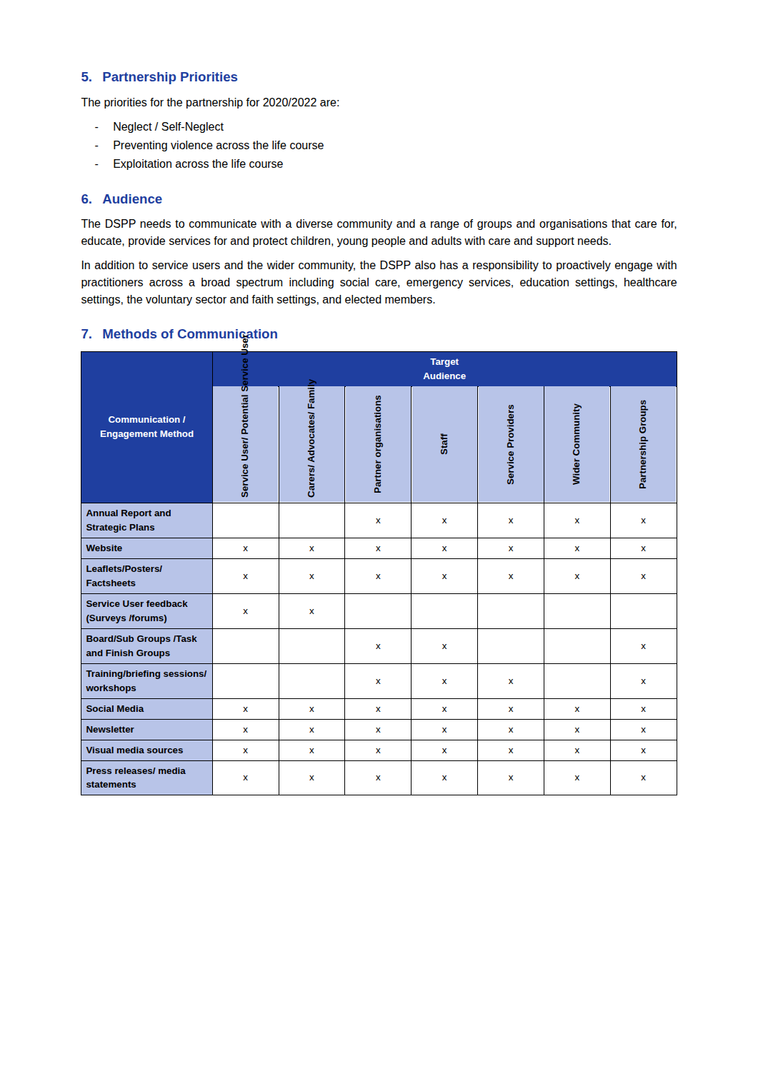5. Partnership Priorities
The priorities for the partnership for 2020/2022 are:
Neglect / Self-Neglect
Preventing violence across the life course
Exploitation across the life course
6. Audience
The DSPP needs to communicate with a diverse community and a range of groups and organisations that care for, educate, provide services for and protect children, young people and adults with care and support needs.
In addition to service users and the wider community, the DSPP also has a responsibility to proactively engage with practitioners across a broad spectrum including social care, emergency services, education settings, healthcare settings, the voluntary sector and faith settings, and elected members.
7. Methods of Communication
| Communication / Engagement Method | Target Audience |
| --- | --- |
| Service User/ Potential Service User | Carers/ Advocates/ Family | Partner organisations | Staff | Service Providers | Wider Community | Partnership Groups |
| Annual Report and Strategic Plans | | | x | x | x | x | x |
| Website | x | x | x | x | x | x | x |
| Leaflets/Posters/ Factsheets | x | x | x | x | x | x | x |
| Service User feedback (Surveys /forums) | x | x | | | | | |
| Board/Sub Groups /Task and Finish Groups | | | x | x | | | x |
| Training/briefing sessions/ workshops | | | x | x | x | | x |
| Social Media | x | x | x | x | x | x | x |
| Newsletter | x | x | x | x | x | x | x |
| Visual media sources | x | x | x | x | x | x | x |
| Press releases/ media statements | x | x | x | x | x | x | x |